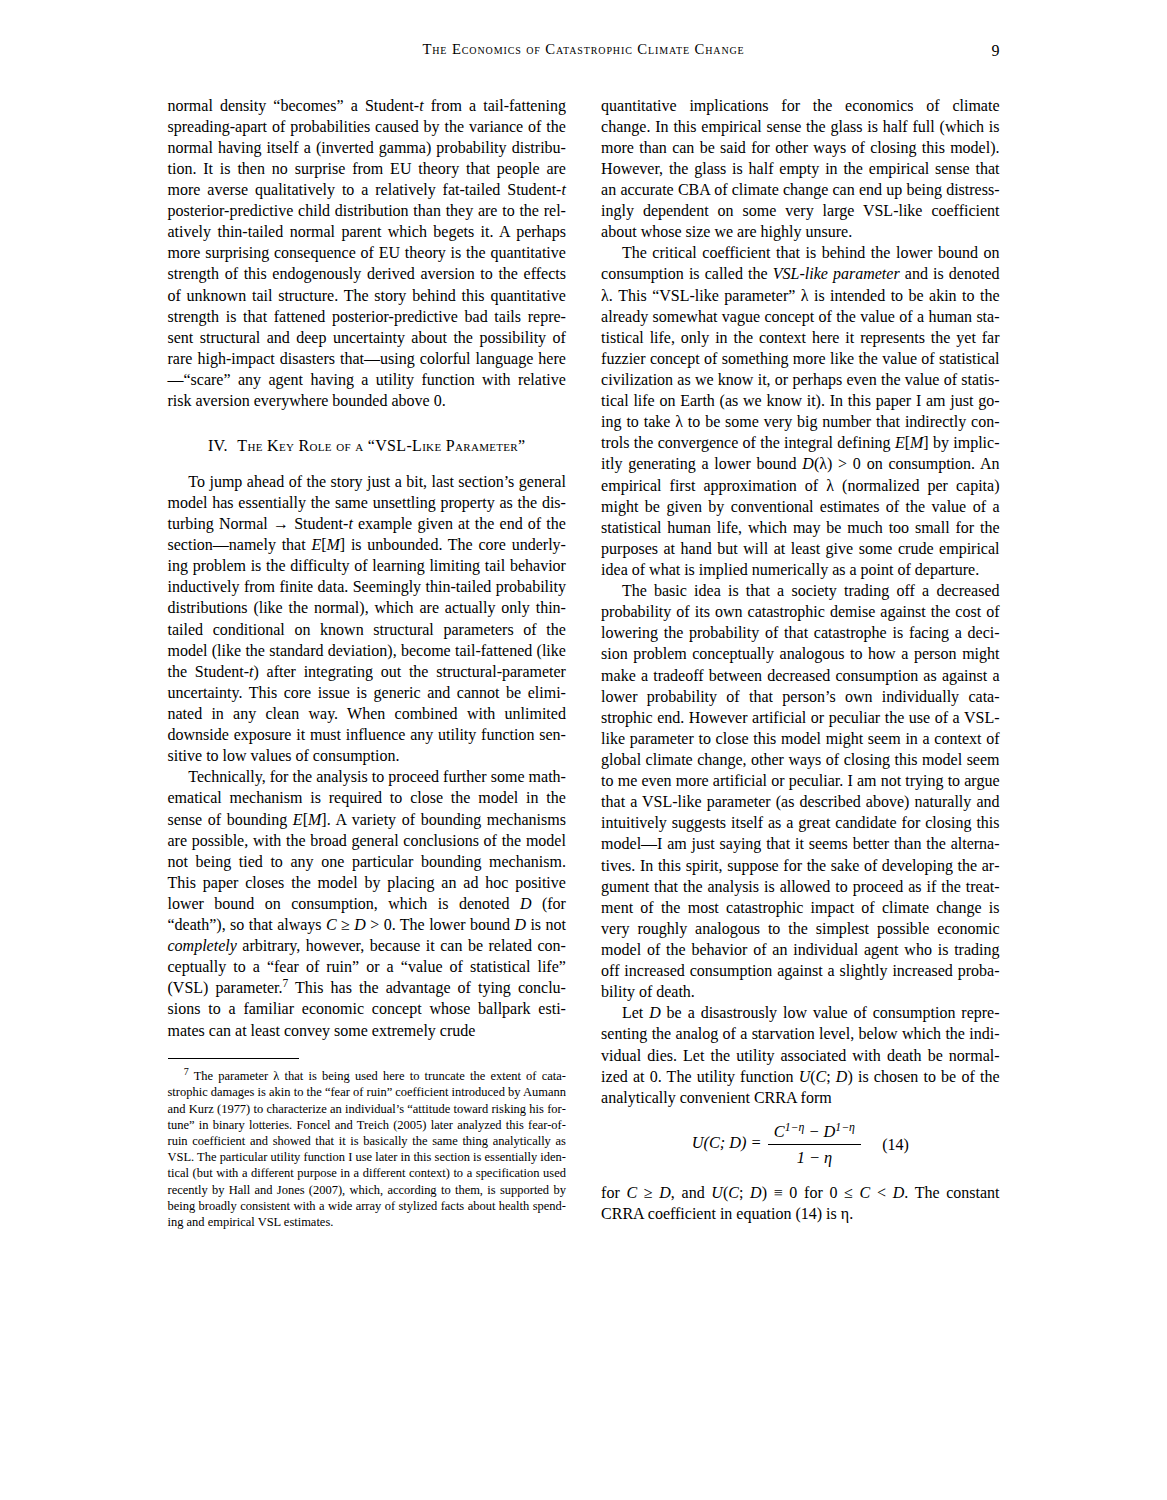The Economics of Catastrophic Climate Change 9
normal density “becomes” a Student-t from a tail-fattening spreading-apart of probabilities caused by the variance of the normal having itself a (inverted gamma) probability distribution. It is then no surprise from EU theory that people are more averse qualitatively to a relatively fat-tailed Student-t posterior-predictive child distribution than they are to the relatively thin-tailed normal parent which begets it. A perhaps more surprising consequence of EU theory is the quantitative strength of this endogenously derived aversion to the effects of unknown tail structure. The story behind this quantitative strength is that fattened posterior-predictive bad tails represent structural and deep uncertainty about the possibility of rare high-impact disasters that—using colorful language here—“scare” any agent having a utility function with relative risk aversion everywhere bounded above 0.
IV. The Key Role of a “VSL-Like Parameter”
To jump ahead of the story just a bit, last section’s general model has essentially the same unsettling property as the disturbing Normal → Student-t example given at the end of the section—namely that E[M] is unbounded. The core underlying problem is the difficulty of learning limiting tail behavior inductively from finite data. Seemingly thin-tailed probability distributions (like the normal), which are actually only thin-tailed conditional on known structural parameters of the model (like the standard deviation), become tail-fattened (like the Student-t) after integrating out the structural-parameter uncertainty. This core issue is generic and cannot be eliminated in any clean way. When combined with unlimited downside exposure it must influence any utility function sensitive to low values of consumption.
Technically, for the analysis to proceed further some mathematical mechanism is required to close the model in the sense of bounding E[M]. A variety of bounding mechanisms are possible, with the broad general conclusions of the model not being tied to any one particular bounding mechanism. This paper closes the model by placing an ad hoc positive lower bound on consumption, which is denoted D (for “death”), so that always C ≥ D > 0. The lower bound D is not completely arbitrary, however, because it can be related conceptually to a “fear of ruin” or a “value of statistical life” (VSL) parameter.7 This has the advantage of tying conclusions to a familiar economic concept whose ballpark estimates can at least convey some extremely crude
7 The parameter λ that is being used here to truncate the extent of catastrophic damages is akin to the “fear of ruin” coefficient introduced by Aumann and Kurz (1977) to characterize an individual’s “attitude toward risking his fortune” in binary lotteries. Foncel and Treich (2005) later analyzed this fear-of-ruin coefficient and showed that it is basically the same thing analytically as VSL. The particular utility function I use later in this section is essentially identical (but with a different purpose in a different context) to a specification used recently by Hall and Jones (2007), which, according to them, is supported by being broadly consistent with a wide array of stylized facts about health spending and empirical VSL estimates.
quantitative implications for the economics of climate change. In this empirical sense the glass is half full (which is more than can be said for other ways of closing this model). However, the glass is half empty in the empirical sense that an accurate CBA of climate change can end up being distressingly dependent on some very large VSL-like coefficient about whose size we are highly unsure.
The critical coefficient that is behind the lower bound on consumption is called the VSL-like parameter and is denoted λ. This “VSL-like parameter” λ is intended to be akin to the already somewhat vague concept of the value of a human statistical life, only in the context here it represents the yet far fuzzier concept of something more like the value of statistical civilization as we know it, or perhaps even the value of statistical life on Earth (as we know it). In this paper I am just going to take λ to be some very big number that indirectly controls the convergence of the integral defining E[M] by implicitly generating a lower bound D(λ) > 0 on consumption. An empirical first approximation of λ (normalized per capita) might be given by conventional estimates of the value of a statistical human life, which may be much too small for the purposes at hand but will at least give some crude empirical idea of what is implied numerically as a point of departure.
The basic idea is that a society trading off a decreased probability of its own catastrophic demise against the cost of lowering the probability of that catastrophe is facing a decision problem conceptually analogous to how a person might make a tradeoff between decreased consumption as against a lower probability of that person’s own individually catastrophic end. However artificial or peculiar the use of a VSL-like parameter to close this model might seem in a context of global climate change, other ways of closing this model seem to me even more artificial or peculiar. I am not trying to argue that a VSL-like parameter (as described above) naturally and intuitively suggests itself as a great candidate for closing this model—I am just saying that it seems better than the alternatives. In this spirit, suppose for the sake of developing the argument that the analysis is allowed to proceed as if the treatment of the most catastrophic impact of climate change is very roughly analogous to the simplest possible economic model of the behavior of an individual agent who is trading off increased consumption against a slightly increased probability of death.
Let D be a disastrously low value of consumption representing the analog of a starvation level, below which the individual dies. Let the utility associated with death be normalized at 0. The utility function U(C; D) is chosen to be of the analytically convenient CRRA form
U(C; D) = C1−η − D1−η 1 − η (14)
for C ≥ D, and U(C; D) ≡ 0 for 0 ≤ C < D. The constant CRRA coefficient in equation (14) is η.